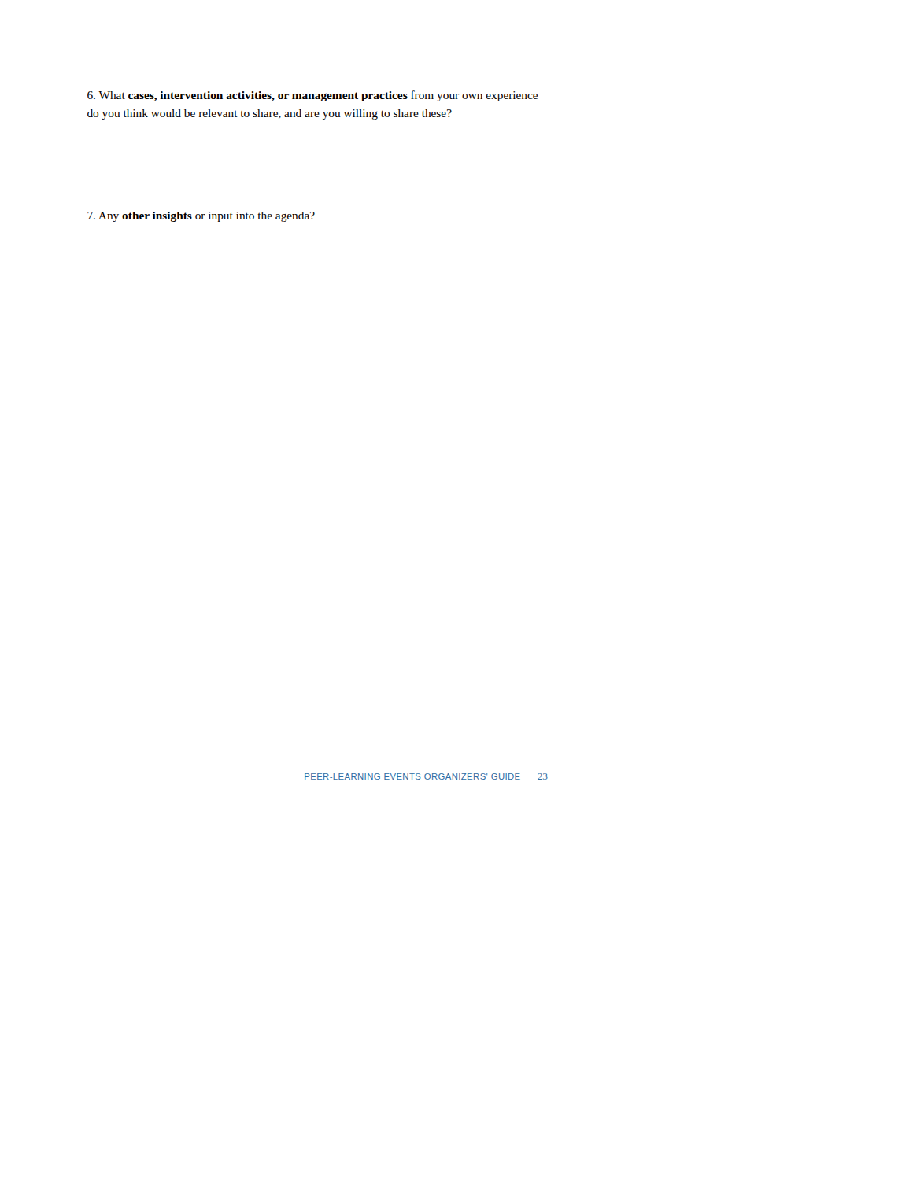6. What cases, intervention activities, or management practices from your own experience do you think would be relevant to share, and are you willing to share these?
7. Any other insights or input into the agenda?
PEER-LEARNING EVENTS ORGANIZERS' GUIDE23